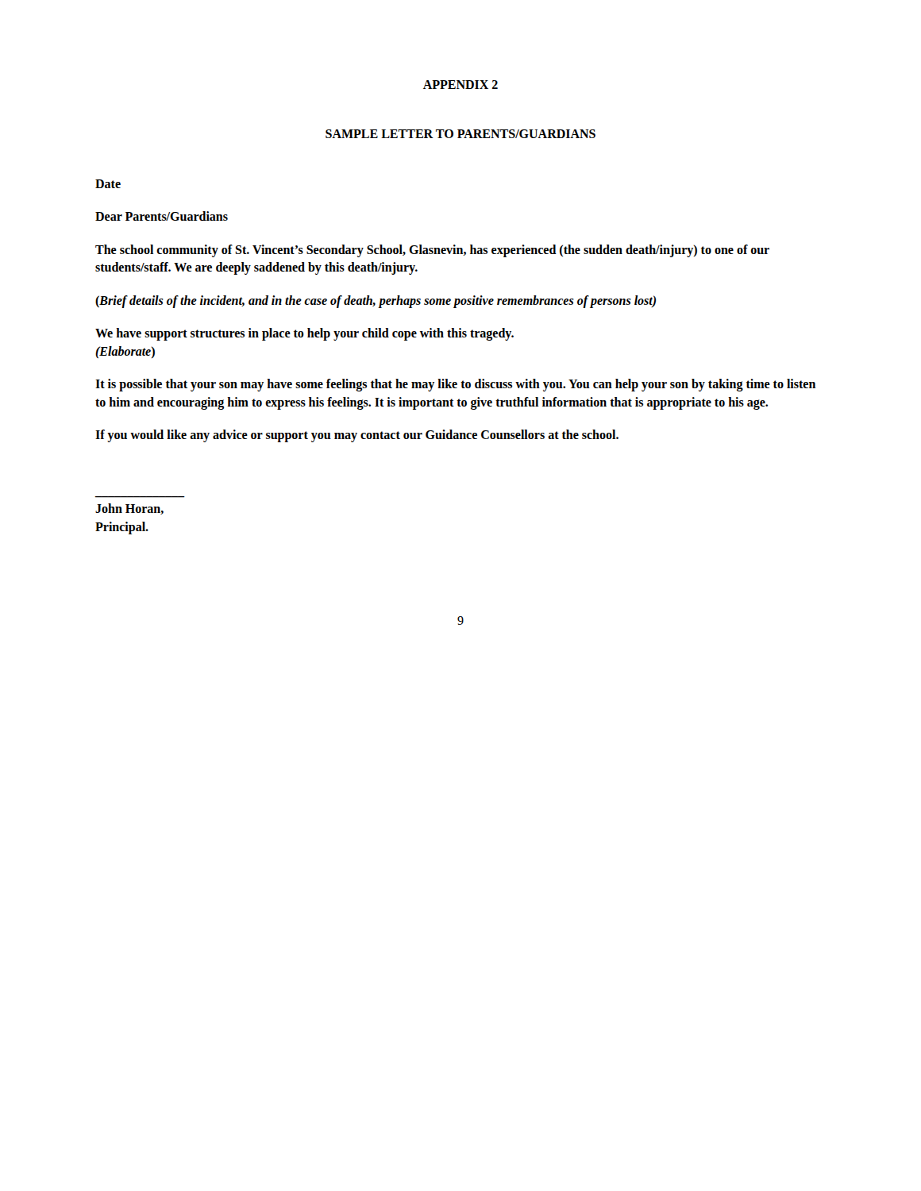APPENDIX 2
SAMPLE LETTER TO PARENTS/GUARDIANS
Date
Dear Parents/Guardians
The school community of St. Vincent’s Secondary School, Glasnevin, has experienced (the sudden death/injury) to one of our
students/staff. We are deeply saddened by this death/injury.
(Brief details of the incident, and in the case of death, perhaps some positive remembrances of persons lost)
We have support structures in place to help your child cope with this tragedy.
(Elaborate)
It is possible that your son may have some feelings that he may like to discuss with you. You can help your son by taking time to listen to him and encouraging him to express his feelings. It is important to give truthful information that is appropriate to his age.
If you would like any advice or support you may contact our Guidance Counsellors at the school.
______________
John Horan,
Principal.
9